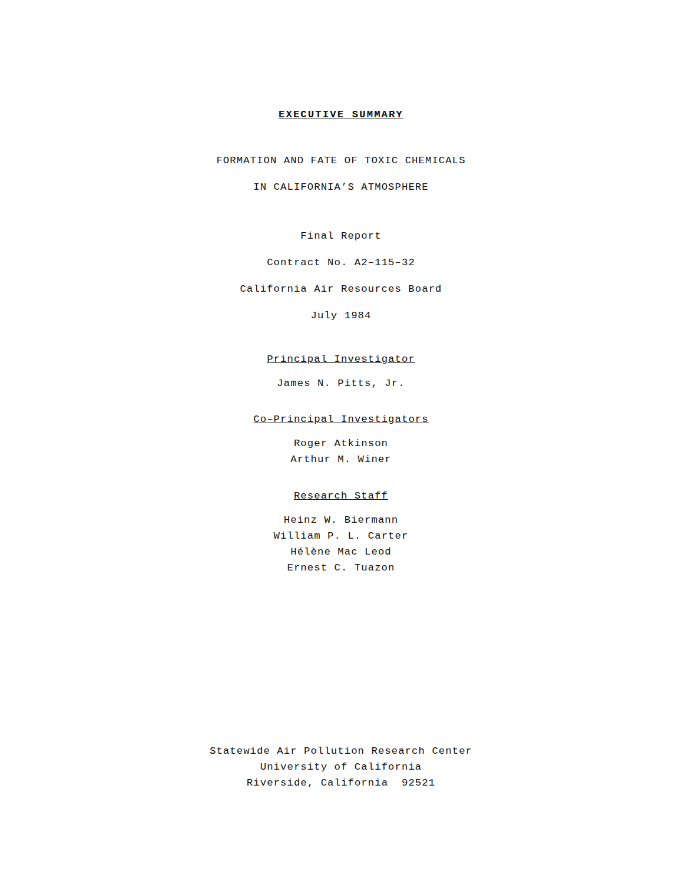EXECUTIVE SUMMARY
FORMATION AND FATE OF TOXIC CHEMICALS
IN CALIFORNIA’S ATMOSPHERE
Final Report
Contract No. A2–115–32
California Air Resources Board
July 1984
Principal Investigator
James N. Pitts, Jr.
Co–Principal Investigators
Roger Atkinson
Arthur M. Winer
Research Staff
Heinz W. Biermann
William P. L. Carter
Hélène Mac Leod
Ernest C. Tuazon
Statewide Air Pollution Research Center
University of California
Riverside, California 92521